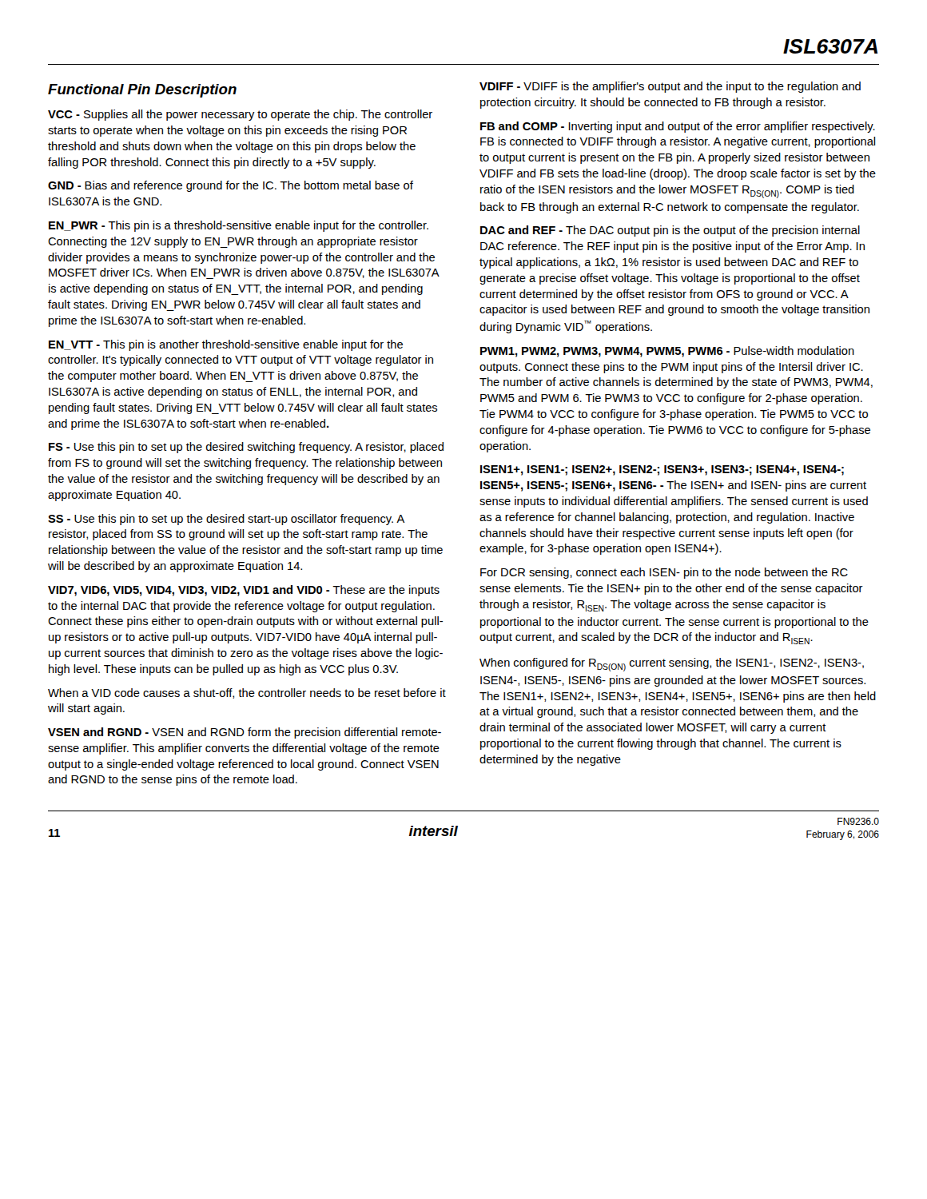ISL6307A
Functional Pin Description
VCC - Supplies all the power necessary to operate the chip. The controller starts to operate when the voltage on this pin exceeds the rising POR threshold and shuts down when the voltage on this pin drops below the falling POR threshold. Connect this pin directly to a +5V supply.
GND - Bias and reference ground for the IC. The bottom metal base of ISL6307A is the GND.
EN_PWR - This pin is a threshold-sensitive enable input for the controller. Connecting the 12V supply to EN_PWR through an appropriate resistor divider provides a means to synchronize power-up of the controller and the MOSFET driver ICs. When EN_PWR is driven above 0.875V, the ISL6307A is active depending on status of EN_VTT, the internal POR, and pending fault states. Driving EN_PWR below 0.745V will clear all fault states and prime the ISL6307A to soft-start when re-enabled.
EN_VTT - This pin is another threshold-sensitive enable input for the controller. It's typically connected to VTT output of VTT voltage regulator in the computer mother board. When EN_VTT is driven above 0.875V, the ISL6307A is active depending on status of ENLL, the internal POR, and pending fault states. Driving EN_VTT below 0.745V will clear all fault states and prime the ISL6307A to soft-start when re-enabled.
FS - Use this pin to set up the desired switching frequency. A resistor, placed from FS to ground will set the switching frequency. The relationship between the value of the resistor and the switching frequency will be described by an approximate Equation 40.
SS - Use this pin to set up the desired start-up oscillator frequency. A resistor, placed from SS to ground will set up the soft-start ramp rate. The relationship between the value of the resistor and the soft-start ramp up time will be described by an approximate Equation 14.
VID7, VID6, VID5, VID4, VID3, VID2, VID1 and VID0 - These are the inputs to the internal DAC that provide the reference voltage for output regulation. Connect these pins either to open-drain outputs with or without external pull-up resistors or to active pull-up outputs. VID7-VID0 have 40µA internal pull-up current sources that diminish to zero as the voltage rises above the logic-high level. These inputs can be pulled up as high as VCC plus 0.3V.
When a VID code causes a shut-off, the controller needs to be reset before it will start again.
VSEN and RGND - VSEN and RGND form the precision differential remote-sense amplifier. This amplifier converts the differential voltage of the remote output to a single-ended voltage referenced to local ground. Connect VSEN and RGND to the sense pins of the remote load.
VDIFF - VDIFF is the amplifier's output and the input to the regulation and protection circuitry. It should be connected to FB through a resistor.
FB and COMP - Inverting input and output of the error amplifier respectively. FB is connected to VDIFF through a resistor. A negative current, proportional to output current is present on the FB pin. A properly sized resistor between VDIFF and FB sets the load-line (droop). The droop scale factor is set by the ratio of the ISEN resistors and the lower MOSFET RDS(ON). COMP is tied back to FB through an external R-C network to compensate the regulator.
DAC and REF - The DAC output pin is the output of the precision internal DAC reference. The REF input pin is the positive input of the Error Amp. In typical applications, a 1kΩ, 1% resistor is used between DAC and REF to generate a precise offset voltage. This voltage is proportional to the offset current determined by the offset resistor from OFS to ground or VCC. A capacitor is used between REF and ground to smooth the voltage transition during Dynamic VID™ operations.
PWM1, PWM2, PWM3, PWM4, PWM5, PWM6 - Pulse-width modulation outputs. Connect these pins to the PWM input pins of the Intersil driver IC. The number of active channels is determined by the state of PWM3, PWM4, PWM5 and PWM 6. Tie PWM3 to VCC to configure for 2-phase operation. Tie PWM4 to VCC to configure for 3-phase operation. Tie PWM5 to VCC to configure for 4-phase operation. Tie PWM6 to VCC to configure for 5-phase operation.
ISEN1+, ISEN1-; ISEN2+, ISEN2-; ISEN3+, ISEN3-; ISEN4+, ISEN4-; ISEN5+, ISEN5-; ISEN6+, ISEN6- - The ISEN+ and ISEN- pins are current sense inputs to individual differential amplifiers. The sensed current is used as a reference for channel balancing, protection, and regulation. Inactive channels should have their respective current sense inputs left open (for example, for 3-phase operation open ISEN4+).
For DCR sensing, connect each ISEN- pin to the node between the RC sense elements. Tie the ISEN+ pin to the other end of the sense capacitor through a resistor, RISEN. The voltage across the sense capacitor is proportional to the inductor current. The sense current is proportional to the output current, and scaled by the DCR of the inductor and RISEN.
When configured for RDS(ON) current sensing, the ISEN1-, ISEN2-, ISEN3-, ISEN4-, ISEN5-, ISEN6- pins are grounded at the lower MOSFET sources. The ISEN1+, ISEN2+, ISEN3+, ISEN4+, ISEN5+, ISEN6+ pins are then held at a virtual ground, such that a resistor connected between them, and the drain terminal of the associated lower MOSFET, will carry a current proportional to the current flowing through that channel. The current is determined by the negative
11
intersil
FN9236.0
February 6, 2006